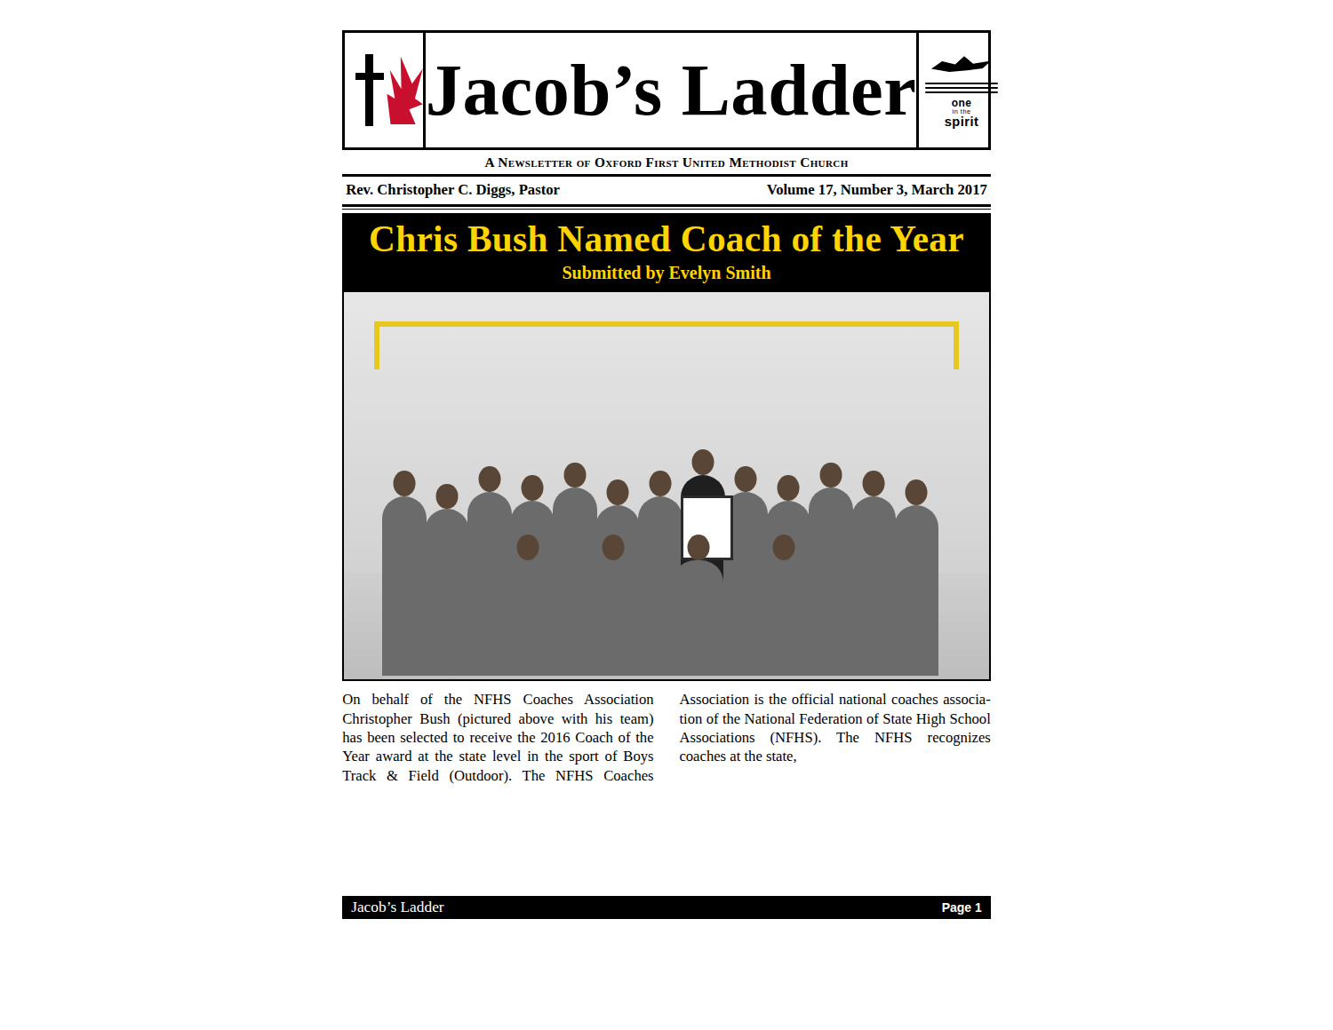Jacob’s Ladder
one
in the
spirit
A Newsletter of Oxford First United Methodist Church
Rev. Christopher C. Diggs, Pastor
Volume 17, Number 3, March 2017
Chris Bush Named Coach of the Year
Submitted by Evelyn Smith
On behalf of the NFHS Coaches Association Christopher Bush (pictured above with his team) has been selected to receive the 2016 Coach of the Year award at the state level in the sport of Boys Track & Field (Outdoor). The NFHS Coaches Association is the official national coaches association of the National Federation of State High School Associations (NFHS). The NFHS recognizes coaches at the state,
Jacob’s Ladder
Page 1